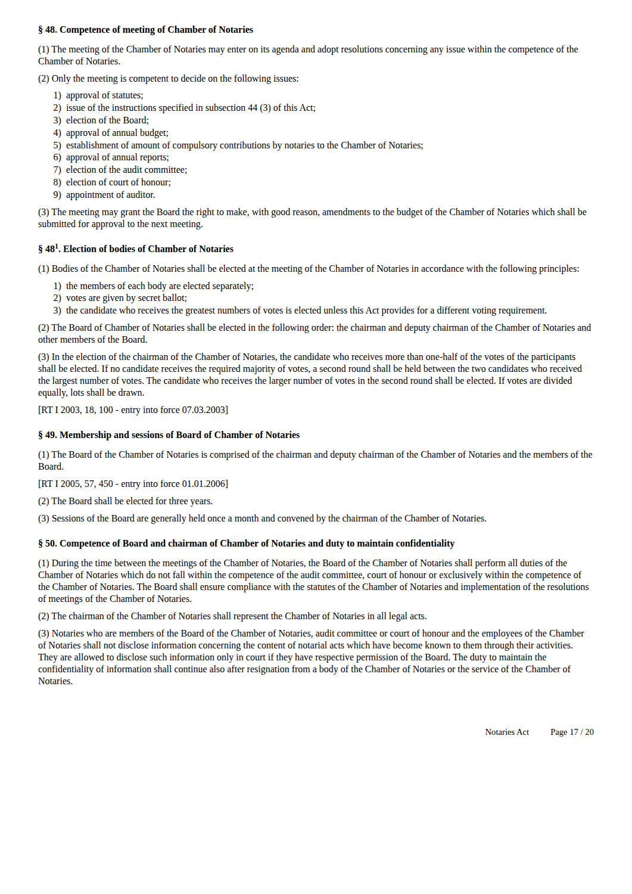§ 48. Competence of meeting of Chamber of Notaries
(1) The meeting of the Chamber of Notaries may enter on its agenda and adopt resolutions concerning any issue within the competence of the Chamber of Notaries.
(2) Only the meeting is competent to decide on the following issues:
1) approval of statutes;
2) issue of the instructions specified in subsection 44 (3) of this Act;
3) election of the Board;
4) approval of annual budget;
5) establishment of amount of compulsory contributions by notaries to the Chamber of Notaries;
6) approval of annual reports;
7) election of the audit committee;
8) election of court of honour;
9) appointment of auditor.
(3) The meeting may grant the Board the right to make, with good reason, amendments to the budget of the Chamber of Notaries which shall be submitted for approval to the next meeting.
§ 481. Election of bodies of Chamber of Notaries
(1) Bodies of the Chamber of Notaries shall be elected at the meeting of the Chamber of Notaries in accordance with the following principles:
1) the members of each body are elected separately;
2) votes are given by secret ballot;
3) the candidate who receives the greatest numbers of votes is elected unless this Act provides for a different voting requirement.
(2) The Board of Chamber of Notaries shall be elected in the following order: the chairman and deputy chairman of the Chamber of Notaries and other members of the Board.
(3) In the election of the chairman of the Chamber of Notaries, the candidate who receives more than one-half of the votes of the participants shall be elected. If no candidate receives the required majority of votes, a second round shall be held between the two candidates who received the largest number of votes. The candidate who receives the larger number of votes in the second round shall be elected. If votes are divided equally, lots shall be drawn.
[RT I 2003, 18, 100 - entry into force 07.03.2003]
§ 49. Membership and sessions of Board of Chamber of Notaries
(1) The Board of the Chamber of Notaries is comprised of the chairman and deputy chairman of the Chamber of Notaries and the members of the Board.
[RT I 2005, 57, 450 - entry into force 01.01.2006]
(2) The Board shall be elected for three years.
(3) Sessions of the Board are generally held once a month and convened by the chairman of the Chamber of Notaries.
§ 50. Competence of Board and chairman of Chamber of Notaries and duty to maintain confidentiality
(1) During the time between the meetings of the Chamber of Notaries, the Board of the Chamber of Notaries shall perform all duties of the Chamber of Notaries which do not fall within the competence of the audit committee, court of honour or exclusively within the competence of the Chamber of Notaries. The Board shall ensure compliance with the statutes of the Chamber of Notaries and implementation of the resolutions of meetings of the Chamber of Notaries.
(2) The chairman of the Chamber of Notaries shall represent the Chamber of Notaries in all legal acts.
(3) Notaries who are members of the Board of the Chamber of Notaries, audit committee or court of honour and the employees of the Chamber of Notaries shall not disclose information concerning the content of notarial acts which have become known to them through their activities. They are allowed to disclose such information only in court if they have respective permission of the Board. The duty to maintain the confidentiality of information shall continue also after resignation from a body of the Chamber of Notaries or the service of the Chamber of Notaries.
Notaries Act Page 17 / 20